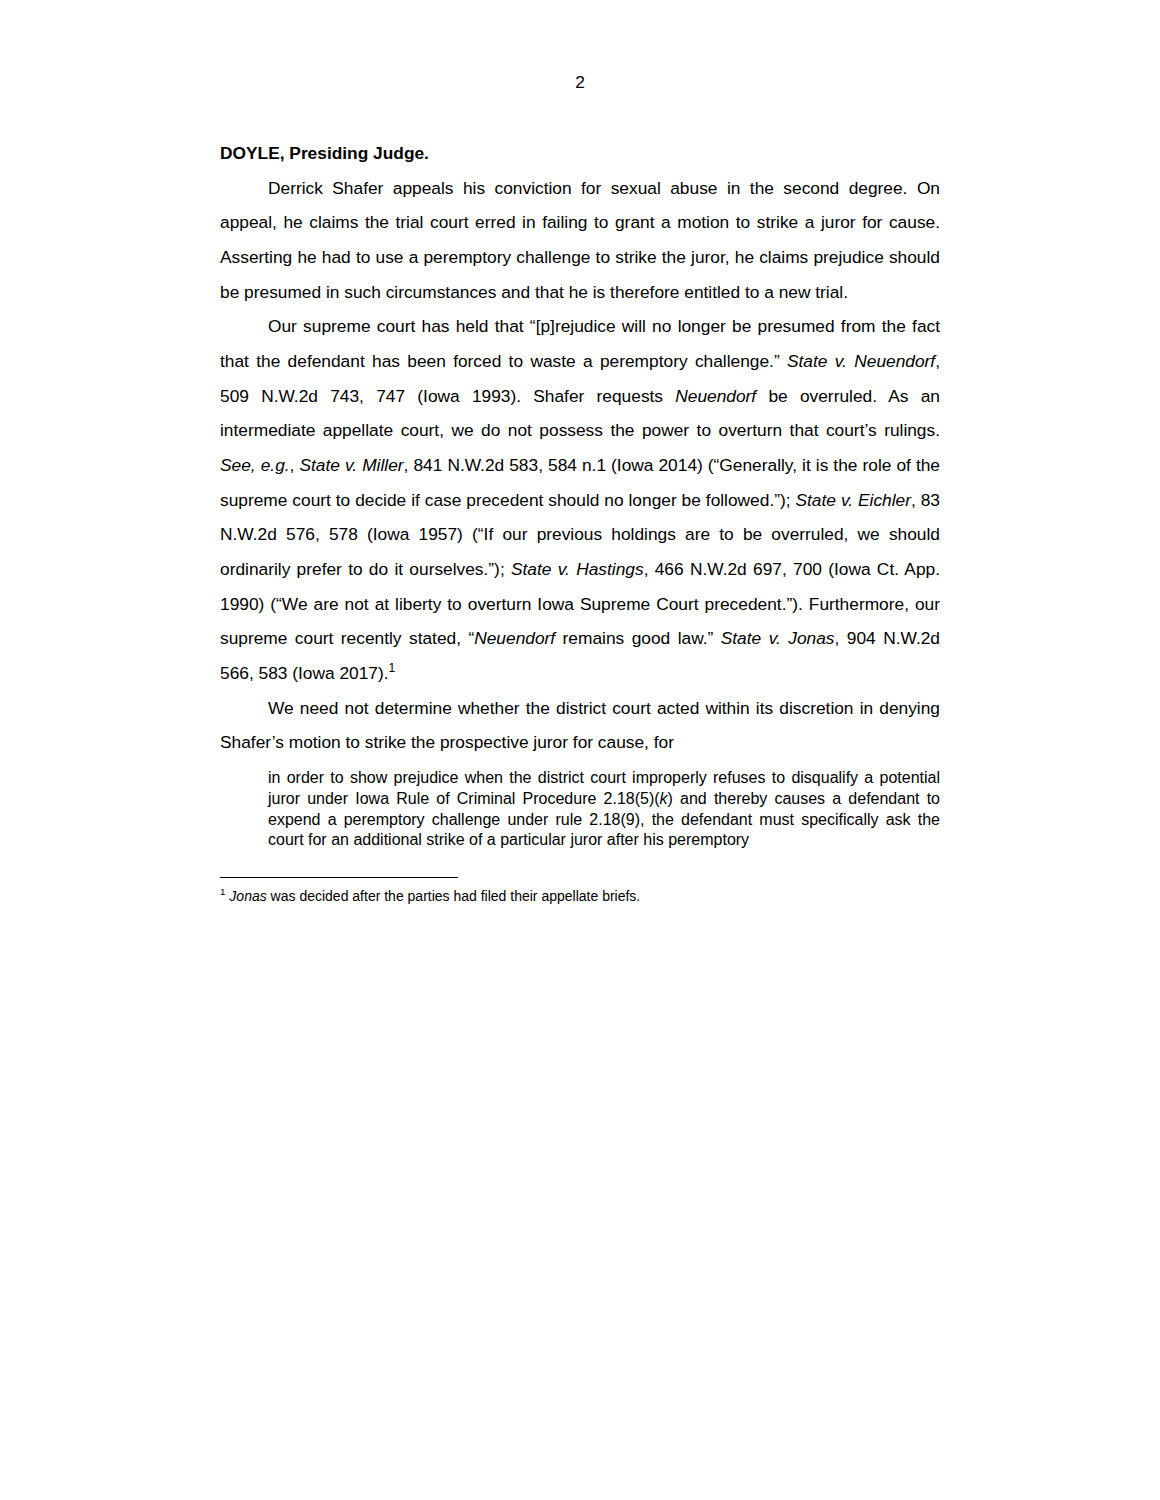2
DOYLE, Presiding Judge.
Derrick Shafer appeals his conviction for sexual abuse in the second degree. On appeal, he claims the trial court erred in failing to grant a motion to strike a juror for cause. Asserting he had to use a peremptory challenge to strike the juror, he claims prejudice should be presumed in such circumstances and that he is therefore entitled to a new trial.
Our supreme court has held that “[p]rejudice will no longer be presumed from the fact that the defendant has been forced to waste a peremptory challenge.” State v. Neuendorf, 509 N.W.2d 743, 747 (Iowa 1993). Shafer requests Neuendorf be overruled. As an intermediate appellate court, we do not possess the power to overturn that court’s rulings. See, e.g., State v. Miller, 841 N.W.2d 583, 584 n.1 (Iowa 2014) (“Generally, it is the role of the supreme court to decide if case precedent should no longer be followed.”); State v. Eichler, 83 N.W.2d 576, 578 (Iowa 1957) (“If our previous holdings are to be overruled, we should ordinarily prefer to do it ourselves.”); State v. Hastings, 466 N.W.2d 697, 700 (Iowa Ct. App. 1990) (“We are not at liberty to overturn Iowa Supreme Court precedent.”). Furthermore, our supreme court recently stated, “Neuendorf remains good law.” State v. Jonas, 904 N.W.2d 566, 583 (Iowa 2017).1
We need not determine whether the district court acted within its discretion in denying Shafer’s motion to strike the prospective juror for cause, for
in order to show prejudice when the district court improperly refuses to disqualify a potential juror under Iowa Rule of Criminal Procedure 2.18(5)(k) and thereby causes a defendant to expend a peremptory challenge under rule 2.18(9), the defendant must specifically ask the court for an additional strike of a particular juror after his peremptory
1 Jonas was decided after the parties had filed their appellate briefs.